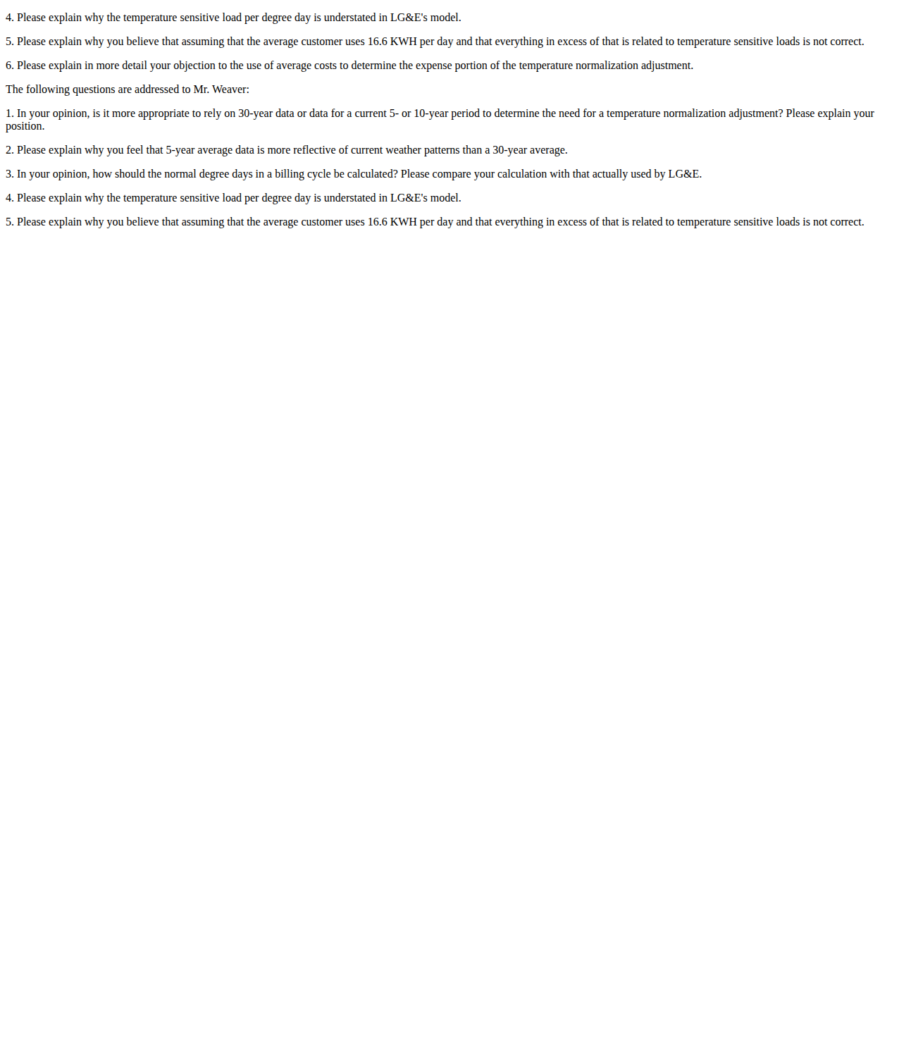4. Please explain why the temperature sensitive load per degree day is understated in LG&E's model.
5. Please explain why you believe that assuming that the average customer uses 16.6 KWH per day and that everything in excess of that is related to temperature sensitive loads is not correct.
6. Please explain in more detail your objection to the use of average costs to determine the expense portion of the temperature normalization adjustment.
The following questions are addressed to Mr. Weaver:
1. In your opinion, is it more appropriate to rely on 30-year data or data for a current 5- or 10-year period to determine the need for a temperature normalization adjustment? Please explain your position.
2. Please explain why you feel that 5-year average data is more reflective of current weather patterns than a 30-year average.
3. In your opinion, how should the normal degree days in a billing cycle be calculated? Please compare your calculation with that actually used by LG&E.
4. Please explain why the temperature sensitive load per degree day is understated in LG&E's model.
5. Please explain why you believe that assuming that the average customer uses 16.6 KWH per day and that everything in excess of that is related to temperature sensitive loads is not correct.